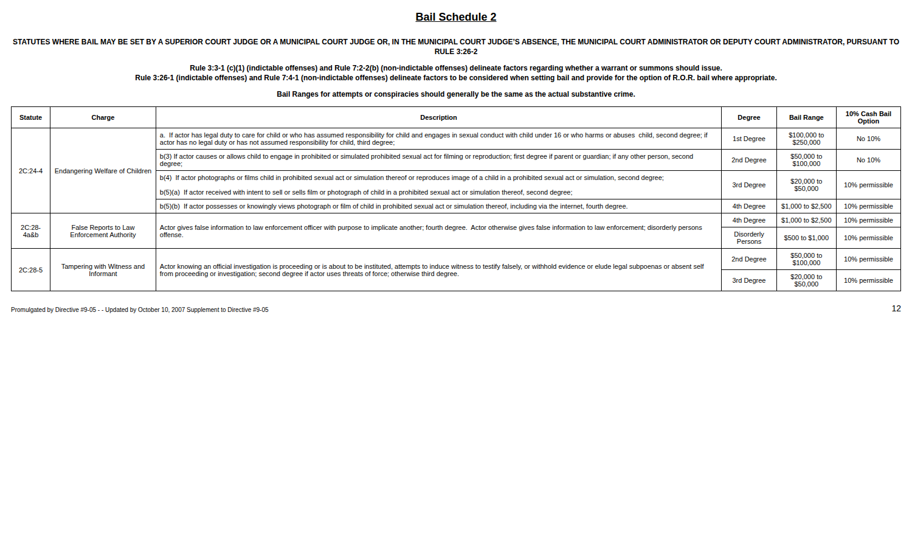Bail Schedule 2
STATUTES WHERE BAIL MAY BE SET BY A SUPERIOR COURT JUDGE OR A MUNICIPAL COURT JUDGE OR, IN THE MUNICIPAL COURT JUDGE’S ABSENCE, THE MUNICIPAL COURT ADMINISTRATOR OR DEPUTY COURT ADMINISTRATOR, PURSUANT TO RULE 3:26-2
Rule 3:3-1 (c)(1) (indictable offenses) and Rule 7:2-2(b) (non-indictable offenses) delineate factors regarding whether a warrant or summons should issue.
Rule 3:26-1 (indictable offenses) and Rule 7:4-1 (non-indictable offenses) delineate factors to be considered when setting bail and provide for the option of R.O.R. bail where appropriate.
Bail Ranges for attempts or conspiracies should generally be the same as the actual substantive crime.
| Statute | Charge | Description | Degree | Bail Range | 10% Cash Bail Option |
| --- | --- | --- | --- | --- | --- |
| 2C:24-4 | Endangering Welfare of Children | a. If actor has legal duty to care for child or who has assumed responsibility for child and engages in sexual conduct with child under 16 or who harms or abuses child, second degree; if actor has no legal duty or has not assumed responsibility for child, third degree; | 1st Degree | $100,000 to $250,000 | No 10% |
| b(3) If actor causes or allows child to engage in prohibited or simulated prohibited sexual act for filming or reproduction; first degree if parent or guardian; if any other person, second degree; | 2nd Degree | $50,000 to $100,000 | No 10% |
| b(4) If actor photographs or films child in prohibited sexual act or simulation thereof or reproduces image of a child in a prohibited sexual act or simulation, second degree; b(5)(a) If actor received with intent to sell or sells film or photograph of child in a prohibited sexual act or simulation thereof, second degree; | 3rd Degree | $20,000 to $50,000 | 10% permissible |
| b(5)(b) If actor possesses or knowingly views photograph or film of child in prohibited sexual act or simulation thereof, including via the internet, fourth degree. | 4th Degree | $1,000 to $2,500 | 10% permissible |
| 2C:28-4a&b | False Reports to Law Enforcement Authority | Actor gives false information to law enforcement officer with purpose to implicate another; fourth degree. Actor otherwise gives false information to law enforcement; disorderly persons offense. | 4th Degree | $1,000 to $2,500 | 10% permissible |
| Disorderly Persons | $500 to $1,000 | 10% permissible |
| 2C:28-5 | Tampering with Witness and Informant | Actor knowing an official investigation is proceeding or is about to be instituted, attempts to induce witness to testify falsely, or withhold evidence or elude legal subpoenas or absent self from proceeding or investigation; second degree if actor uses threats of force; otherwise third degree. | 2nd Degree | $50,000 to $100,000 | 10% permissible |
| 3rd Degree | $20,000 to $50,000 | 10% permissible |
Promulgated by Directive #9-05 - - Updated by October 10, 2007 Supplement to Directive #9-05 12